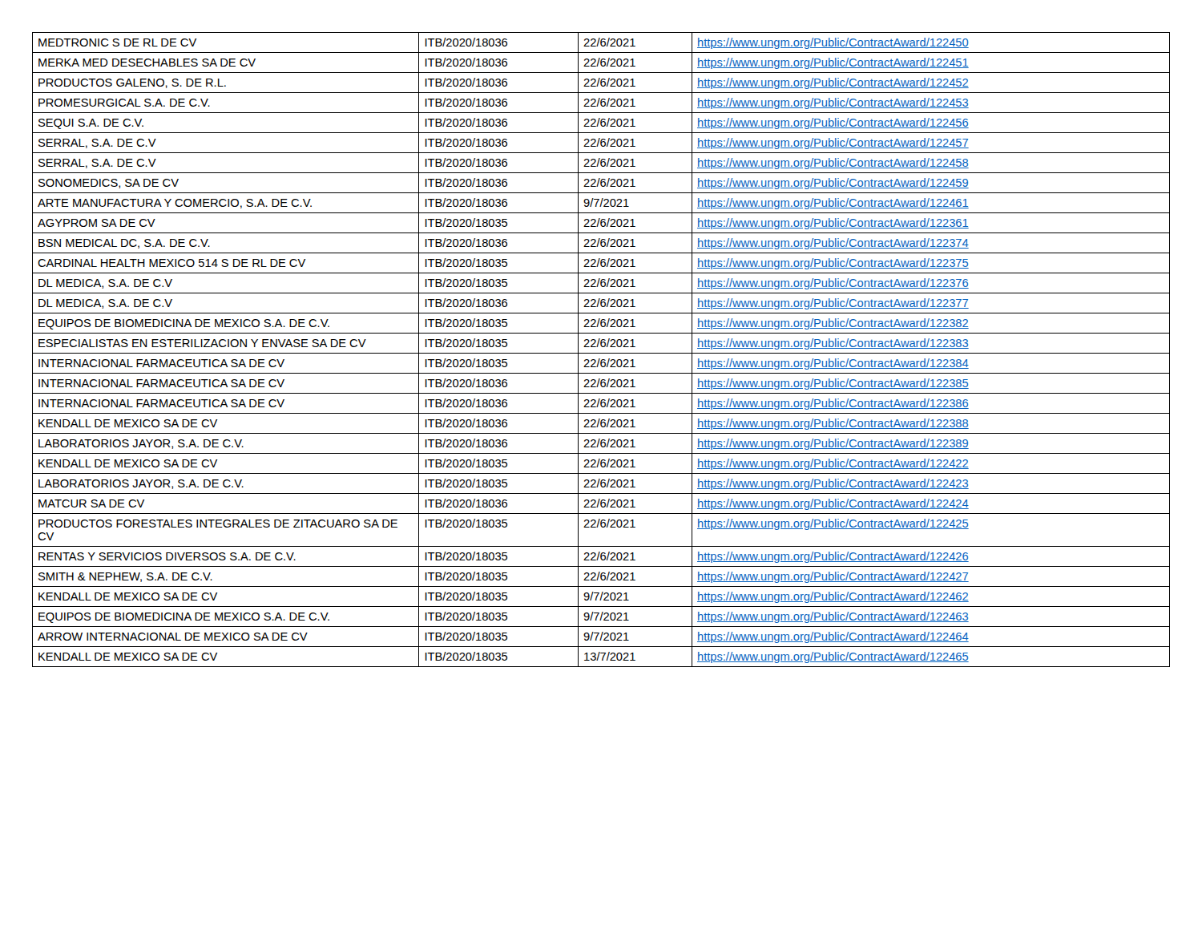| MEDTRONIC S DE RL DE CV | ITB/2020/18036 | 22/6/2021 | https://www.ungm.org/Public/ContractAward/122450 |
| MERKA MED DESECHABLES SA DE CV | ITB/2020/18036 | 22/6/2021 | https://www.ungm.org/Public/ContractAward/122451 |
| PRODUCTOS GALENO, S. DE R.L. | ITB/2020/18036 | 22/6/2021 | https://www.ungm.org/Public/ContractAward/122452 |
| PROMESURGICAL S.A. DE C.V. | ITB/2020/18036 | 22/6/2021 | https://www.ungm.org/Public/ContractAward/122453 |
| SEQUI S.A. DE C.V. | ITB/2020/18036 | 22/6/2021 | https://www.ungm.org/Public/ContractAward/122456 |
| SERRAL, S.A. DE C.V | ITB/2020/18036 | 22/6/2021 | https://www.ungm.org/Public/ContractAward/122457 |
| SERRAL, S.A. DE C.V | ITB/2020/18036 | 22/6/2021 | https://www.ungm.org/Public/ContractAward/122458 |
| SONOMEDICS, SA DE CV | ITB/2020/18036 | 22/6/2021 | https://www.ungm.org/Public/ContractAward/122459 |
| ARTE MANUFACTURA Y COMERCIO, S.A. DE C.V. | ITB/2020/18036 | 9/7/2021 | https://www.ungm.org/Public/ContractAward/122461 |
| AGYPROM SA DE CV | ITB/2020/18035 | 22/6/2021 | https://www.ungm.org/Public/ContractAward/122361 |
| BSN MEDICAL DC, S.A. DE C.V. | ITB/2020/18036 | 22/6/2021 | https://www.ungm.org/Public/ContractAward/122374 |
| CARDINAL HEALTH MEXICO 514 S DE RL DE CV | ITB/2020/18035 | 22/6/2021 | https://www.ungm.org/Public/ContractAward/122375 |
| DL MEDICA, S.A. DE C.V | ITB/2020/18035 | 22/6/2021 | https://www.ungm.org/Public/ContractAward/122376 |
| DL MEDICA, S.A. DE C.V | ITB/2020/18036 | 22/6/2021 | https://www.ungm.org/Public/ContractAward/122377 |
| EQUIPOS DE BIOMEDICINA DE MEXICO S.A. DE C.V. | ITB/2020/18035 | 22/6/2021 | https://www.ungm.org/Public/ContractAward/122382 |
| ESPECIALISTAS EN ESTERILIZACION Y ENVASE SA DE CV | ITB/2020/18035 | 22/6/2021 | https://www.ungm.org/Public/ContractAward/122383 |
| INTERNACIONAL FARMACEUTICA SA DE CV | ITB/2020/18035 | 22/6/2021 | https://www.ungm.org/Public/ContractAward/122384 |
| INTERNACIONAL FARMACEUTICA SA DE CV | ITB/2020/18036 | 22/6/2021 | https://www.ungm.org/Public/ContractAward/122385 |
| INTERNACIONAL FARMACEUTICA SA DE CV | ITB/2020/18036 | 22/6/2021 | https://www.ungm.org/Public/ContractAward/122386 |
| KENDALL DE MEXICO SA DE CV | ITB/2020/18036 | 22/6/2021 | https://www.ungm.org/Public/ContractAward/122388 |
| LABORATORIOS JAYOR, S.A. DE C.V. | ITB/2020/18036 | 22/6/2021 | https://www.ungm.org/Public/ContractAward/122389 |
| KENDALL DE MEXICO SA DE CV | ITB/2020/18035 | 22/6/2021 | https://www.ungm.org/Public/ContractAward/122422 |
| LABORATORIOS JAYOR, S.A. DE C.V. | ITB/2020/18035 | 22/6/2021 | https://www.ungm.org/Public/ContractAward/122423 |
| MATCUR SA DE CV | ITB/2020/18036 | 22/6/2021 | https://www.ungm.org/Public/ContractAward/122424 |
| PRODUCTOS FORESTALES INTEGRALES DE ZITACUARO SA DE CV | ITB/2020/18035 | 22/6/2021 | https://www.ungm.org/Public/ContractAward/122425 |
| RENTAS Y SERVICIOS DIVERSOS S.A. DE C.V. | ITB/2020/18035 | 22/6/2021 | https://www.ungm.org/Public/ContractAward/122426 |
| SMITH & NEPHEW, S.A. DE C.V. | ITB/2020/18035 | 22/6/2021 | https://www.ungm.org/Public/ContractAward/122427 |
| KENDALL DE MEXICO SA DE CV | ITB/2020/18035 | 9/7/2021 | https://www.ungm.org/Public/ContractAward/122462 |
| EQUIPOS DE BIOMEDICINA DE MEXICO S.A. DE C.V. | ITB/2020/18035 | 9/7/2021 | https://www.ungm.org/Public/ContractAward/122463 |
| ARROW INTERNACIONAL DE MEXICO SA DE CV | ITB/2020/18035 | 9/7/2021 | https://www.ungm.org/Public/ContractAward/122464 |
| KENDALL DE MEXICO SA DE CV | ITB/2020/18035 | 13/7/2021 | https://www.ungm.org/Public/ContractAward/122465 |